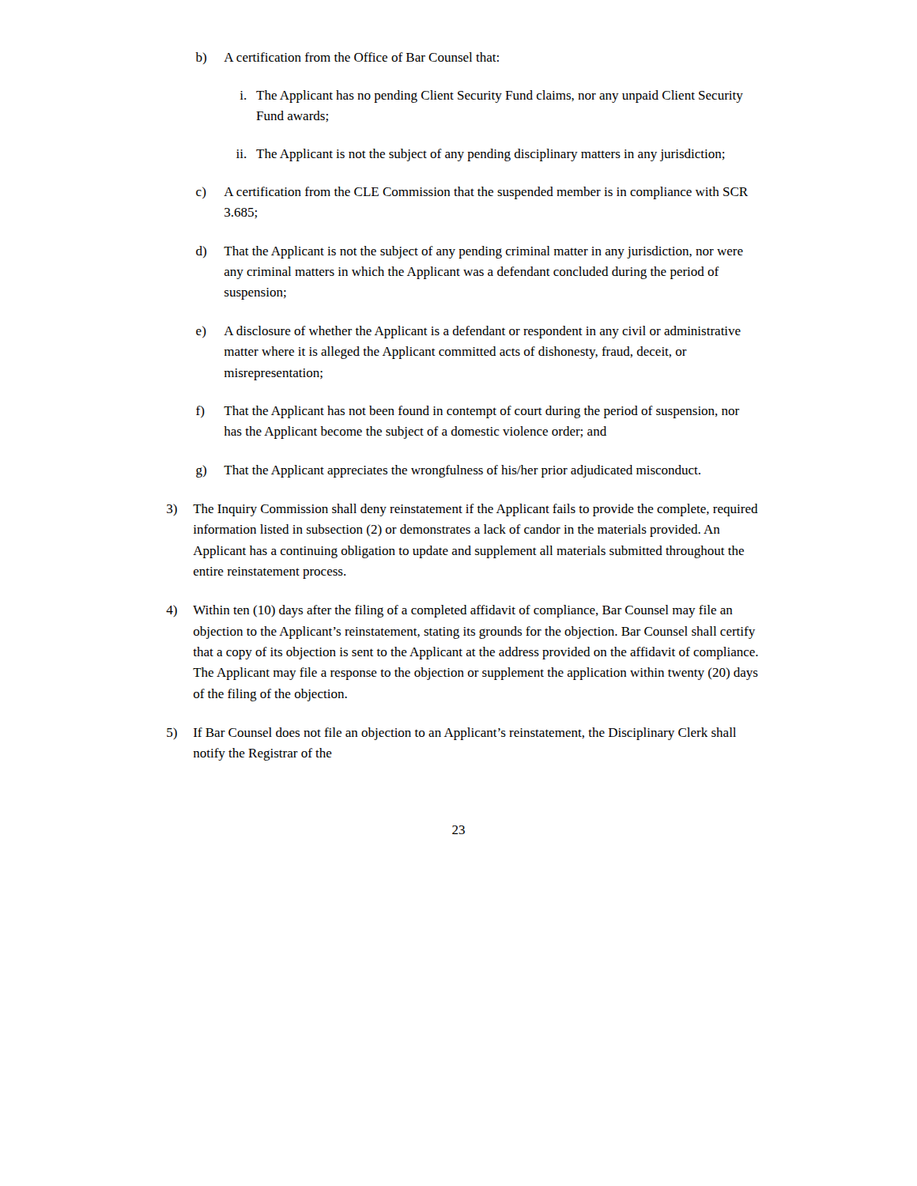A certification from the Office of Bar Counsel that:
The Applicant has no pending Client Security Fund claims, nor any unpaid Client Security Fund awards;
The Applicant is not the subject of any pending disciplinary matters in any jurisdiction;
A certification from the CLE Commission that the suspended member is in compliance with SCR 3.685;
That the Applicant is not the subject of any pending criminal matter in any jurisdiction, nor were any criminal matters in which the Applicant was a defendant concluded during the period of suspension;
A disclosure of whether the Applicant is a defendant or respondent in any civil or administrative matter where it is alleged the Applicant committed acts of dishonesty, fraud, deceit, or misrepresentation;
That the Applicant has not been found in contempt of court during the period of suspension, nor has the Applicant become the subject of a domestic violence order; and
That the Applicant appreciates the wrongfulness of his/her prior adjudicated misconduct.
The Inquiry Commission shall deny reinstatement if the Applicant fails to provide the complete, required information listed in subsection (2) or demonstrates a lack of candor in the materials provided. An Applicant has a continuing obligation to update and supplement all materials submitted throughout the entire reinstatement process.
Within ten (10) days after the filing of a completed affidavit of compliance, Bar Counsel may file an objection to the Applicant’s reinstatement, stating its grounds for the objection. Bar Counsel shall certify that a copy of its objection is sent to the Applicant at the address provided on the affidavit of compliance. The Applicant may file a response to the objection or supplement the application within twenty (20) days of the filing of the objection.
If Bar Counsel does not file an objection to an Applicant’s reinstatement, the Disciplinary Clerk shall notify the Registrar of the
23